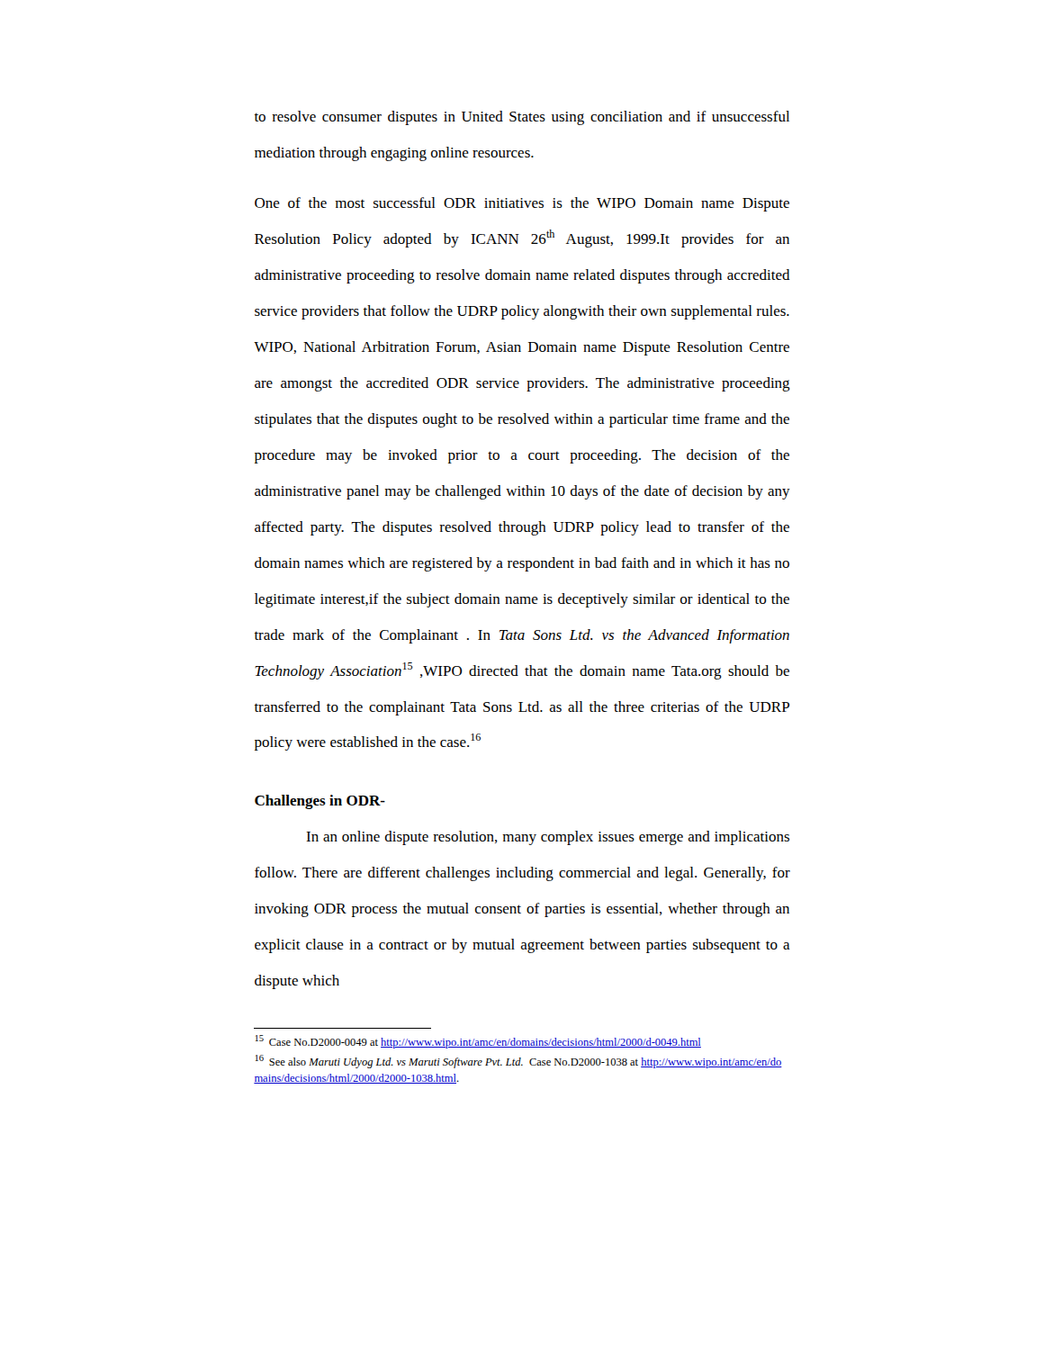to resolve consumer disputes in United States using conciliation and if unsuccessful mediation through engaging online resources.
One of the most successful ODR initiatives is the WIPO Domain name Dispute Resolution Policy adopted by ICANN 26th August, 1999.It provides for an administrative proceeding to resolve domain name related disputes through accredited service providers that follow the UDRP policy alongwith their own supplemental rules. WIPO, National Arbitration Forum, Asian Domain name Dispute Resolution Centre are amongst the accredited ODR service providers. The administrative proceeding stipulates that the disputes ought to be resolved within a particular time frame and the procedure may be invoked prior to a court proceeding. The decision of the administrative panel may be challenged within 10 days of the date of decision by any affected party. The disputes resolved through UDRP policy lead to transfer of the domain names which are registered by a respondent in bad faith and in which it has no legitimate interest,if the subject domain name is deceptively similar or identical to the trade mark of the Complainant . In Tata Sons Ltd. vs the Advanced Information Technology Association15 ,WIPO directed that the domain name Tata.org should be transferred to the complainant Tata Sons Ltd. as all the three criterias of the UDRP policy were established in the case.16
Challenges in ODR-
In an online dispute resolution, many complex issues emerge and implications follow. There are different challenges including commercial and legal. Generally, for invoking ODR process the mutual consent of parties is essential, whether through an explicit clause in a contract or by mutual agreement between parties subsequent to a dispute which
15 Case No.D2000-0049 at http://www.wipo.int/amc/en/domains/decisions/html/2000/d-0049.html
16 See also Maruti Udyog Ltd. vs Maruti Software Pvt. Ltd. Case No.D2000-1038 at http://www.wipo.int/amc/en/domains/decisions/html/2000/d2000-1038.html.